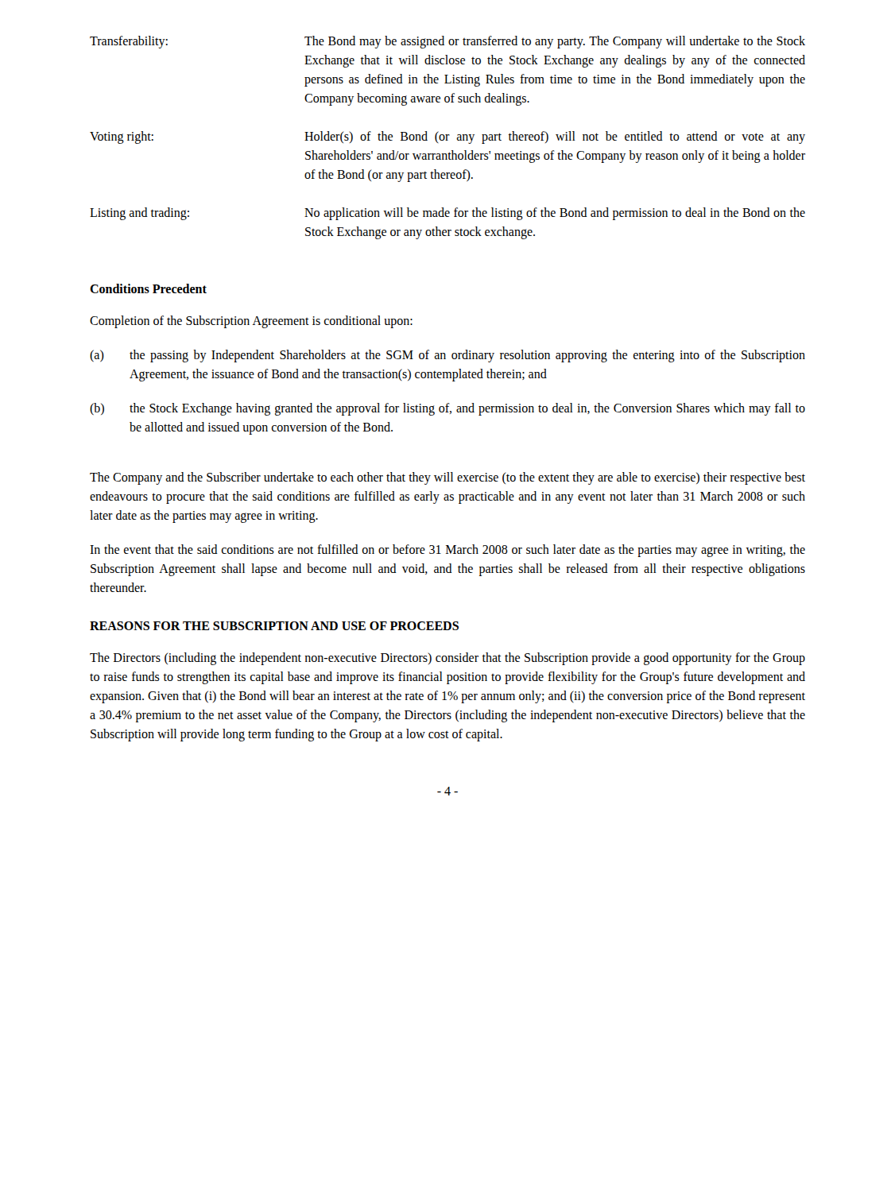| Transferability: | The Bond may be assigned or transferred to any party. The Company will undertake to the Stock Exchange that it will disclose to the Stock Exchange any dealings by any of the connected persons as defined in the Listing Rules from time to time in the Bond immediately upon the Company becoming aware of such dealings. |
| Voting right: | Holder(s) of the Bond (or any part thereof) will not be entitled to attend or vote at any Shareholders' and/or warrantholders' meetings of the Company by reason only of it being a holder of the Bond (or any part thereof). |
| Listing and trading: | No application will be made for the listing of the Bond and permission to deal in the Bond on the Stock Exchange or any other stock exchange. |
Conditions Precedent
Completion of the Subscription Agreement is conditional upon:
| (a) | the passing by Independent Shareholders at the SGM of an ordinary resolution approving the entering into of the Subscription Agreement, the issuance of Bond and the transaction(s) contemplated therein; and |
| (b) | the Stock Exchange having granted the approval for listing of, and permission to deal in, the Conversion Shares which may fall to be allotted and issued upon conversion of the Bond. |
The Company and the Subscriber undertake to each other that they will exercise (to the extent they are able to exercise) their respective best endeavours to procure that the said conditions are fulfilled as early as practicable and in any event not later than 31 March 2008 or such later date as the parties may agree in writing.
In the event that the said conditions are not fulfilled on or before 31 March 2008 or such later date as the parties may agree in writing, the Subscription Agreement shall lapse and become null and void, and the parties shall be released from all their respective obligations thereunder.
Reasons for the Subscription and Use of Proceeds
The Directors (including the independent non-executive Directors) consider that the Subscription provide a good opportunity for the Group to raise funds to strengthen its capital base and improve its financial position to provide flexibility for the Group's future development and expansion. Given that (i) the Bond will bear an interest at the rate of 1% per annum only; and (ii) the conversion price of the Bond represent a 30.4% premium to the net asset value of the Company, the Directors (including the independent non-executive Directors) believe that the Subscription will provide long term funding to the Group at a low cost of capital.
- 4 -